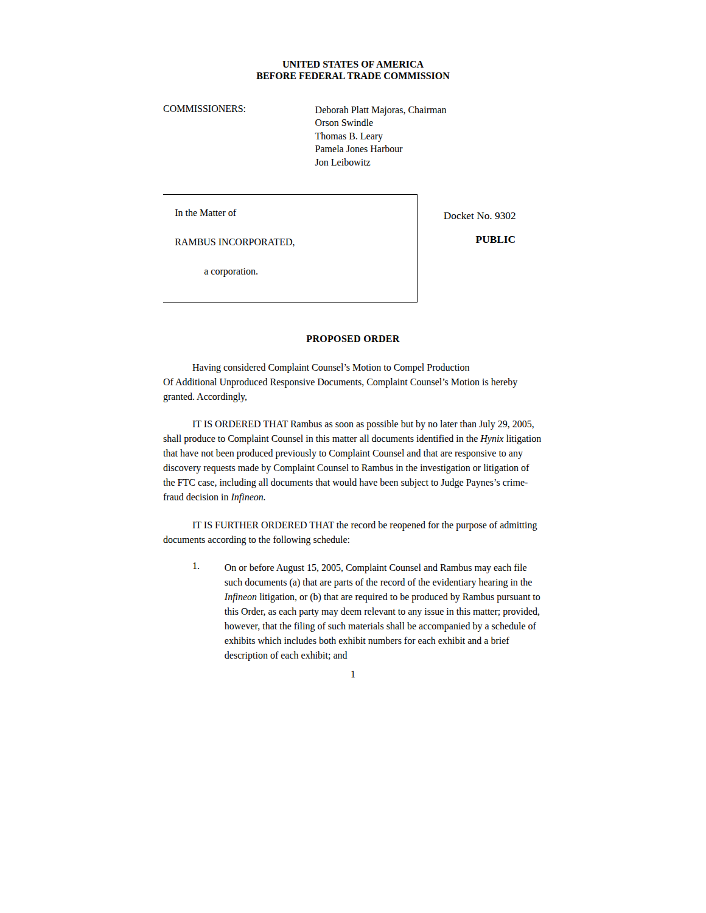UNITED STATES OF AMERICA
BEFORE FEDERAL TRADE COMMISSION
COMMISSIONERS:
Deborah Platt Majoras, Chairman
Orson Swindle
Thomas B. Leary
Pamela Jones Harbour
Jon Leibowitz
In the Matter of
RAMBUS INCORPORATED,
a corporation.
Docket No. 9302
PUBLIC
PROPOSED ORDER
Having considered Complaint Counsel’s Motion to Compel Production
Of Additional Unproduced Responsive Documents, Complaint Counsel’s Motion is hereby granted. Accordingly,
IT IS ORDERED THAT Rambus as soon as possible but by no later than July 29, 2005, shall produce to Complaint Counsel in this matter all documents identified in the Hynix litigation that have not been produced previously to Complaint Counsel and that are responsive to any discovery requests made by Complaint Counsel to Rambus in the investigation or litigation of the FTC case, including all documents that would have been subject to Judge Paynes’s crime-fraud decision in Infineon.
IT IS FURTHER ORDERED THAT the record be reopened for the purpose of admitting documents according to the following schedule:
1.
On or before August 15, 2005, Complaint Counsel and Rambus may each file such documents (a) that are parts of the record of the evidentiary hearing in the Infineon litigation, or (b) that are required to be produced by Rambus pursuant to this Order, as each party may deem relevant to any issue in this matter; provided, however, that the filing of such materials shall be accompanied by a schedule of exhibits which includes both exhibit numbers for each exhibit and a brief description of each exhibit; and
1